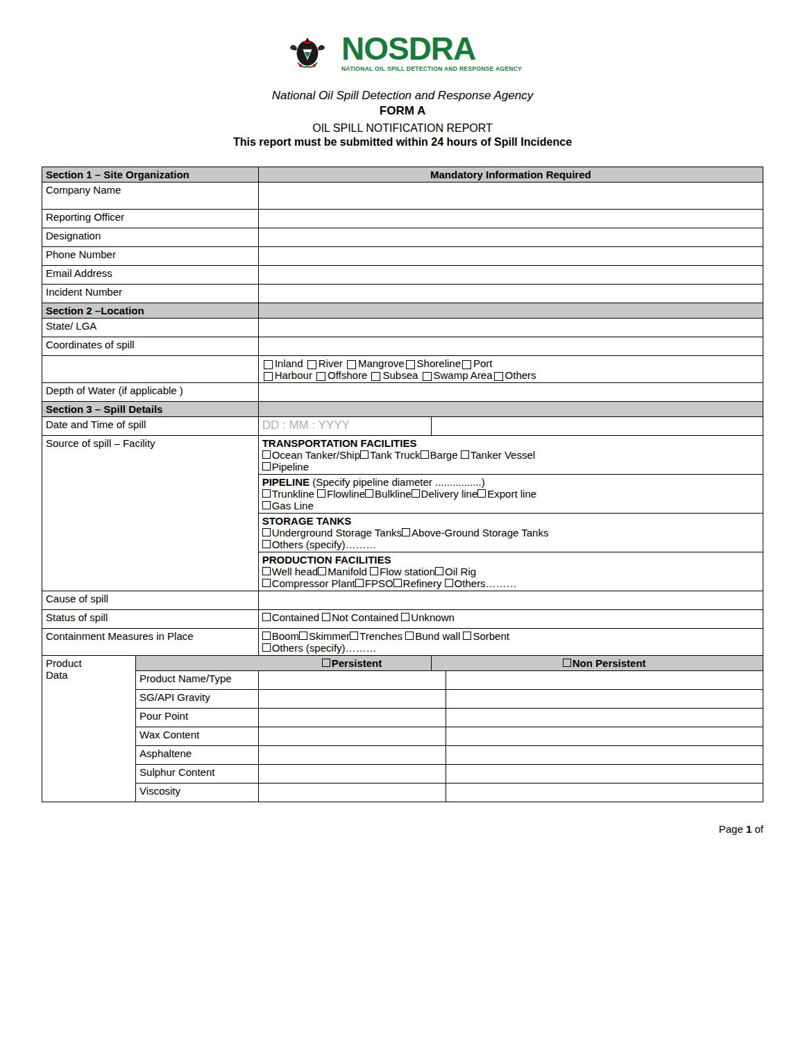NOSDRA
NATIONAL OIL SPILL DETECTION AND RESPONSE AGENCY
National Oil Spill Detection and Response Agency
FORM A
OIL SPILL NOTIFICATION REPORT
This report must be submitted within 24 hours of Spill Incidence
| Section 1 – Site Organization | Mandatory Information Required |
| Company Name | |
| Reporting Officer | |
| Designation | |
| Phone Number | |
| Email Address | |
| Incident Number | |
| Section 2 –Location | |
| State/ LGA | |
| Coordinates of spill | |
| | Inland River Mangrove Shoreline Port Harbour Offshore Subsea Swamp Area Others |
| Depth of Water (if applicable ) | |
| Section 3 – Spill Details | |
| Date and Time of spill | DD : MM : YYYY | |
| Source of spill – Facility | / TRANSPORTATION FACILITIES Ocean Tanker/Ship Tank Truck Barge Tanker Vessel Pipeline / |
| PIPELINE (Specify pipeline diameter ................) Trunkline Flowline Bulkline Delivery line Export line Gas Line |
| STORAGE TANKS Underground Storage Tanks Above-Ground Storage Tanks Others (specify)……… |
| PRODUCTION FACILITIES Well head Manifold Flow station Oil Rig Compressor Plant FPSO Refinery Others……… |
| Cause of spill | |
| Status of spill | Contained Not Contained Unknown |
| Containment Measures in Place | Boom Skimmer Trenches Bund wall Sorbent Others (specify)……… |
| Product Data | | Persistent | | Non Persistent |
| Product Name/Type | | |
| SG/API Gravity | | |
| Pour Point | | |
| Wax Content | | |
| Asphaltene | | |
| Sulphur Content | | |
| Viscosity | | |
Page 1 of